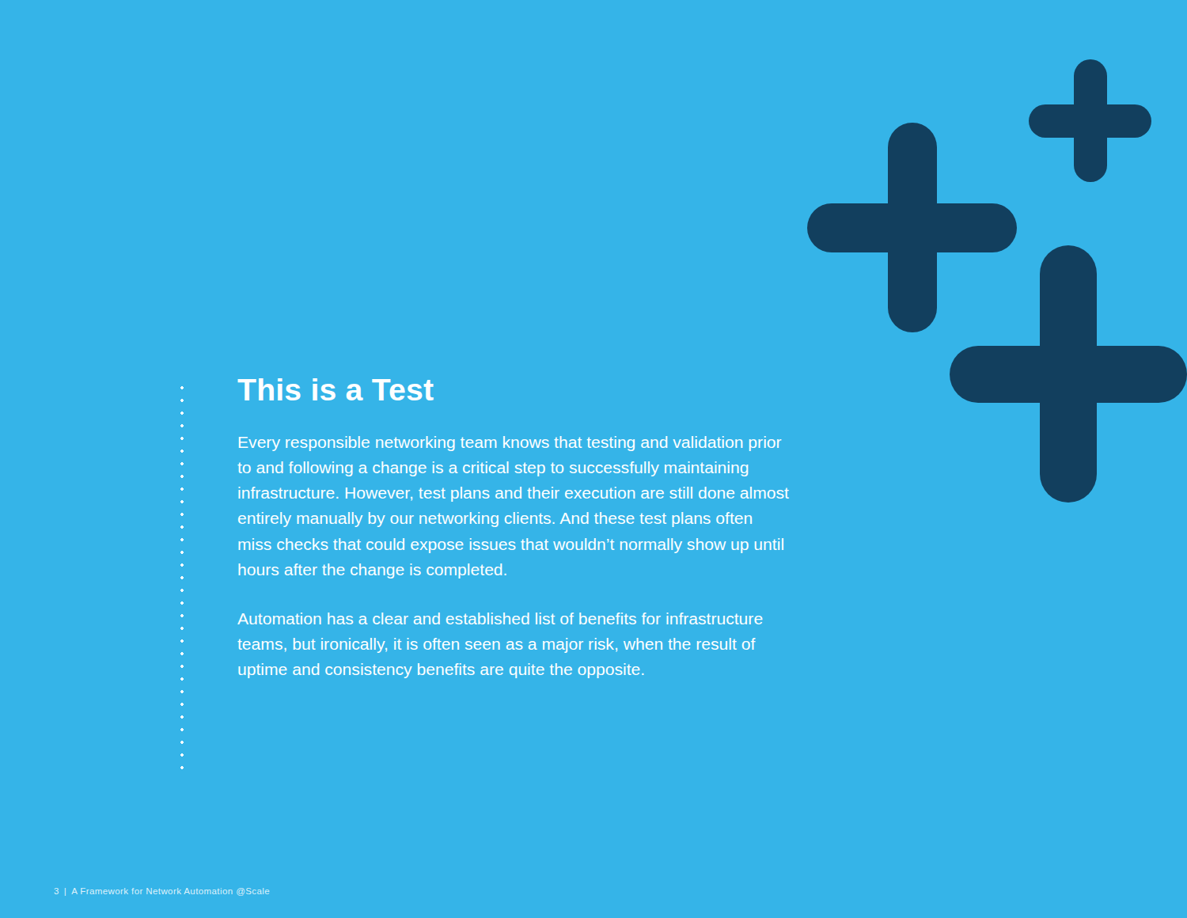This is a Test
Every responsible networking team knows that testing and validation prior to and following a change is a critical step to successfully maintaining infrastructure. However, test plans and their execution are still done almost entirely manually by our networking clients. And these test plans often miss checks that could expose issues that wouldn’t normally show up until hours after the change is completed.
Automation has a clear and established list of benefits for infrastructure teams, but ironically, it is often seen as a major risk, when the result of uptime and consistency benefits are quite the opposite.
3|A Framework for Network Automation @Scale